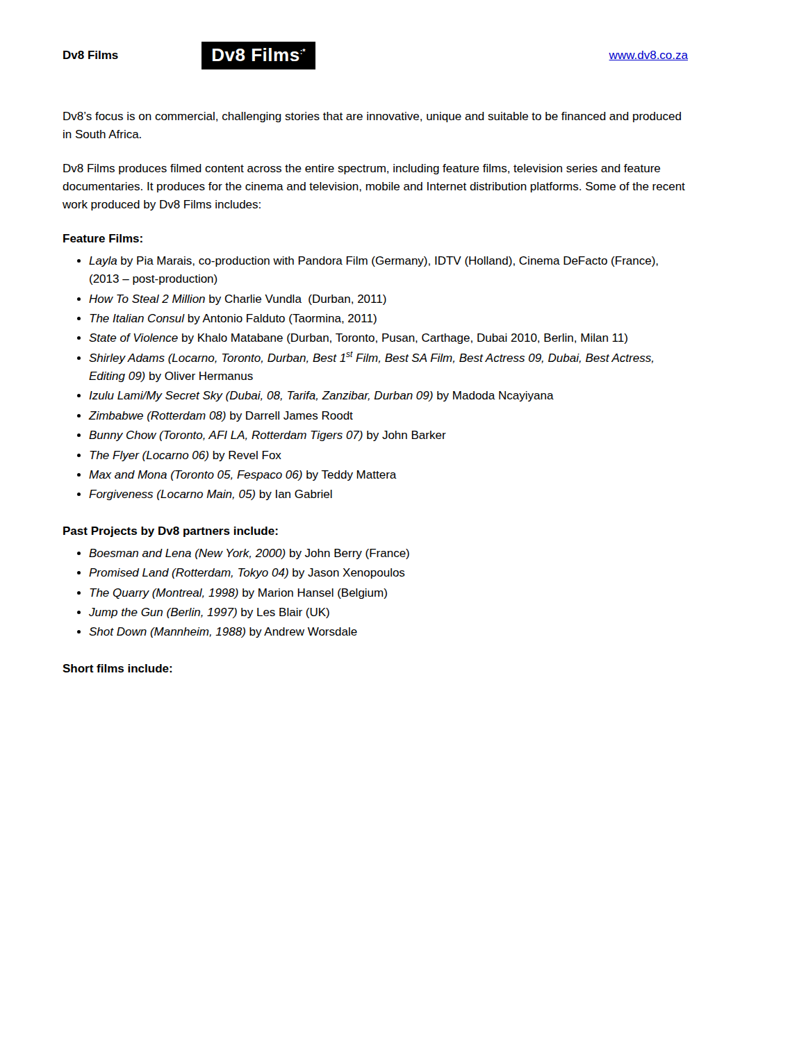Dv8 Films Dv8 Films:* www.dv8.co.za
Dv8’s focus is on commercial, challenging stories that are innovative, unique and suitable to be financed and produced in South Africa.
Dv8 Films produces filmed content across the entire spectrum, including feature films, television series and feature documentaries. It produces for the cinema and television, mobile and Internet distribution platforms. Some of the recent work produced by Dv8 Films includes:
Feature Films:
Layla by Pia Marais, co-production with Pandora Film (Germany), IDTV (Holland), Cinema DeFacto (France), (2013 – post-production)
How To Steal 2 Million by Charlie Vundla (Durban, 2011)
The Italian Consul by Antonio Falduto (Taormina, 2011)
State of Violence by Khalo Matabane (Durban, Toronto, Pusan, Carthage, Dubai 2010, Berlin, Milan 11)
Shirley Adams (Locarno, Toronto, Durban, Best 1st Film, Best SA Film, Best Actress 09, Dubai, Best Actress, Editing 09) by Oliver Hermanus
Izulu Lami/My Secret Sky (Dubai, 08, Tarifa, Zanzibar, Durban 09) by Madoda Ncayiyana
Zimbabwe (Rotterdam 08) by Darrell James Roodt
Bunny Chow (Toronto, AFI LA, Rotterdam Tigers 07) by John Barker
The Flyer (Locarno 06) by Revel Fox
Max and Mona (Toronto 05, Fespaco 06) by Teddy Mattera
Forgiveness (Locarno Main, 05) by Ian Gabriel
Past Projects by Dv8 partners include:
Boesman and Lena (New York, 2000) by John Berry (France)
Promised Land (Rotterdam, Tokyo 04) by Jason Xenopoulos
The Quarry (Montreal, 1998) by Marion Hansel (Belgium)
Jump the Gun (Berlin, 1997) by Les Blair (UK)
Shot Down (Mannheim, 1988) by Andrew Worsdale
Short films include: